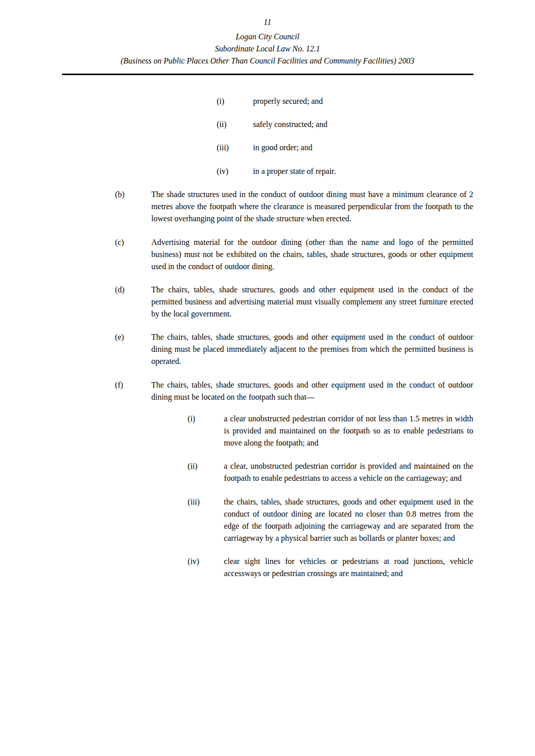11
Logan City Council
Subordinate Local Law No. 12.1
(Business on Public Places Other Than Council Facilities and Community Facilities) 2003
(i)
properly secured; and
(ii)
safely constructed; and
(iii)
in good order; and
(iv)
in a proper state of repair.
(b)
The shade structures used in the conduct of outdoor dining must have a minimum clearance of 2 metres above the footpath where the clearance is measured perpendicular from the footpath to the lowest overhanging point of the shade structure when erected.
(c)
Advertising material for the outdoor dining (other than the name and logo of the permitted business) must not be exhibited on the chairs, tables, shade structures, goods or other equipment used in the conduct of outdoor dining.
(d)
The chairs, tables, shade structures, goods and other equipment used in the conduct of the permitted business and advertising material must visually complement any street furniture erected by the local government.
(e)
The chairs, tables, shade structures, goods and other equipment used in the conduct of outdoor dining must be placed immediately adjacent to the premises from which the permitted business is operated.
(f)
The chairs, tables, shade structures, goods and other equipment used in the conduct of outdoor dining must be located on the footpath such that—
(i)
a clear unobstructed pedestrian corridor of not less than 1.5 metres in width is provided and maintained on the footpath so as to enable pedestrians to move along the footpath; and
(ii)
a clear, unobstructed pedestrian corridor is provided and maintained on the footpath to enable pedestrians to access a vehicle on the carriageway; and
(iii)
the chairs, tables, shade structures, goods and other equipment used in the conduct of outdoor dining are located no closer than 0.8 metres from the edge of the footpath adjoining the carriageway and are separated from the carriageway by a physical barrier such as bollards or planter boxes; and
(iv)
clear sight lines for vehicles or pedestrians at road junctions, vehicle accessways or pedestrian crossings are maintained; and